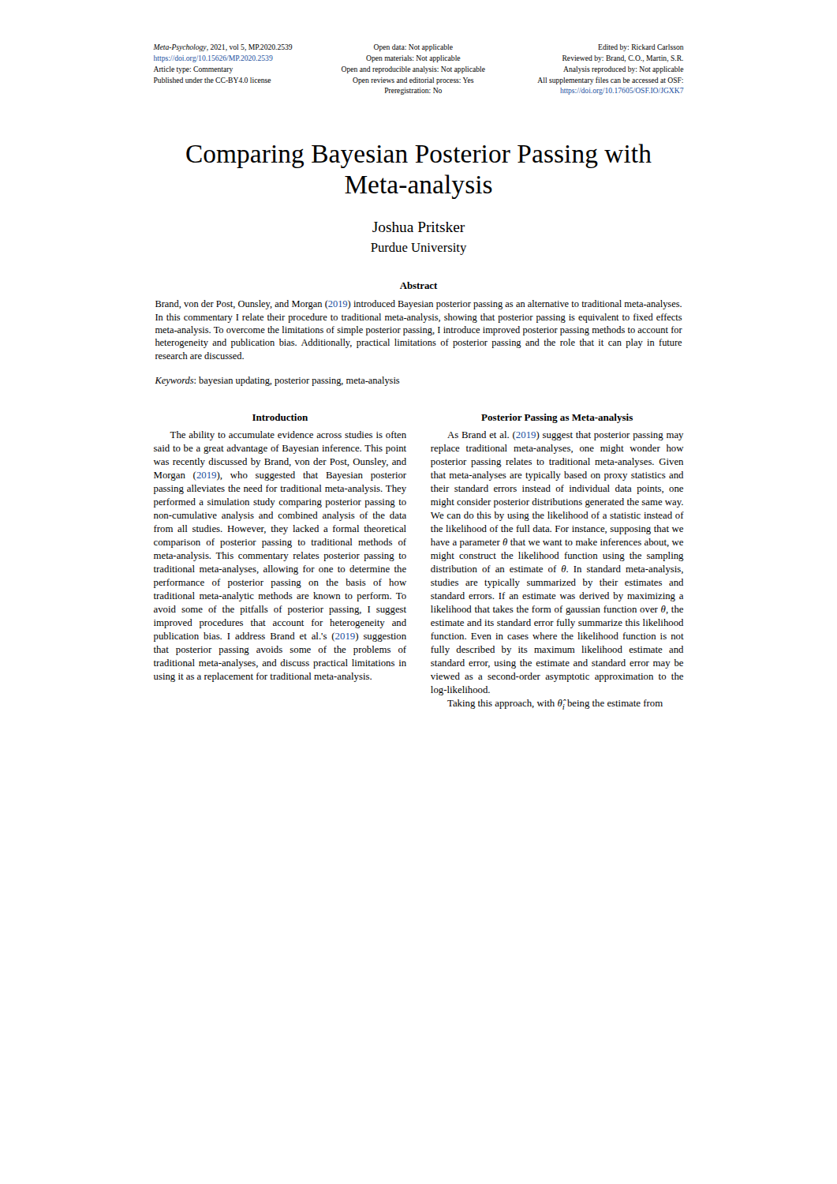Meta-Psychology, 2021, vol 5, MP.2020.2539
https://doi.org/10.15626/MP.2020.2539
Article type: Commentary
Published under the CC-BY4.0 license
Open data: Not applicable
Open materials: Not applicable
Open and reproducible analysis: Not applicable
Open reviews and editorial process: Yes
Preregistration: No
Edited by: Rickard Carlsson
Reviewed by: Brand, C.O., Martin, S.R.
Analysis reproduced by: Not applicable
All supplementary files can be accessed at OSF:
https://doi.org/10.17605/OSF.IO/JGXK7
Comparing Bayesian Posterior Passing with
Meta-analysis
Joshua Pritsker
Purdue University
Abstract
Brand, von der Post, Ounsley, and Morgan (2019) introduced Bayesian posterior passing as an alternative to traditional meta-analyses. In this commentary I relate their procedure to traditional meta-analysis, showing that posterior passing is equivalent to fixed effects meta-analysis. To overcome the limitations of simple posterior passing, I introduce improved posterior passing methods to account for heterogeneity and publication bias. Additionally, practical limitations of posterior passing and the role that it can play in future research are discussed.
Keywords: bayesian updating, posterior passing, meta-analysis
Introduction
The ability to accumulate evidence across studies is often said to be a great advantage of Bayesian inference. This point was recently discussed by Brand, von der Post, Ounsley, and Morgan (2019), who suggested that Bayesian posterior passing alleviates the need for traditional meta-analysis. They performed a simulation study comparing posterior passing to non-cumulative analysis and combined analysis of the data from all studies. However, they lacked a formal theoretical comparison of posterior passing to traditional methods of meta-analysis. This commentary relates posterior passing to traditional meta-analyses, allowing for one to determine the performance of posterior passing on the basis of how traditional meta-analytic methods are known to perform. To avoid some of the pitfalls of posterior passing, I suggest improved procedures that account for heterogeneity and publication bias. I address Brand et al.'s (2019) suggestion that posterior passing avoids some of the problems of traditional meta-analyses, and discuss practical limitations in using it as a replacement for traditional meta-analysis.
Posterior Passing as Meta-analysis
As Brand et al. (2019) suggest that posterior passing may replace traditional meta-analyses, one might wonder how posterior passing relates to traditional meta-analyses. Given that meta-analyses are typically based on proxy statistics and their standard errors instead of individual data points, one might consider posterior distributions generated the same way. We can do this by using the likelihood of a statistic instead of the likelihood of the full data. For instance, supposing that we have a parameter θ that we want to make inferences about, we might construct the likelihood function using the sampling distribution of an estimate of θ. In standard meta-analysis, studies are typically summarized by their estimates and standard errors. If an estimate was derived by maximizing a likelihood that takes the form of gaussian function over θ, the estimate and its standard error fully summarize this likelihood function. Even in cases where the likelihood function is not fully described by its maximum likelihood estimate and standard error, using the estimate and standard error may be viewed as a second-order asymptotic approximation to the log-likelihood.
Taking this approach, with θ̂i being the estimate from